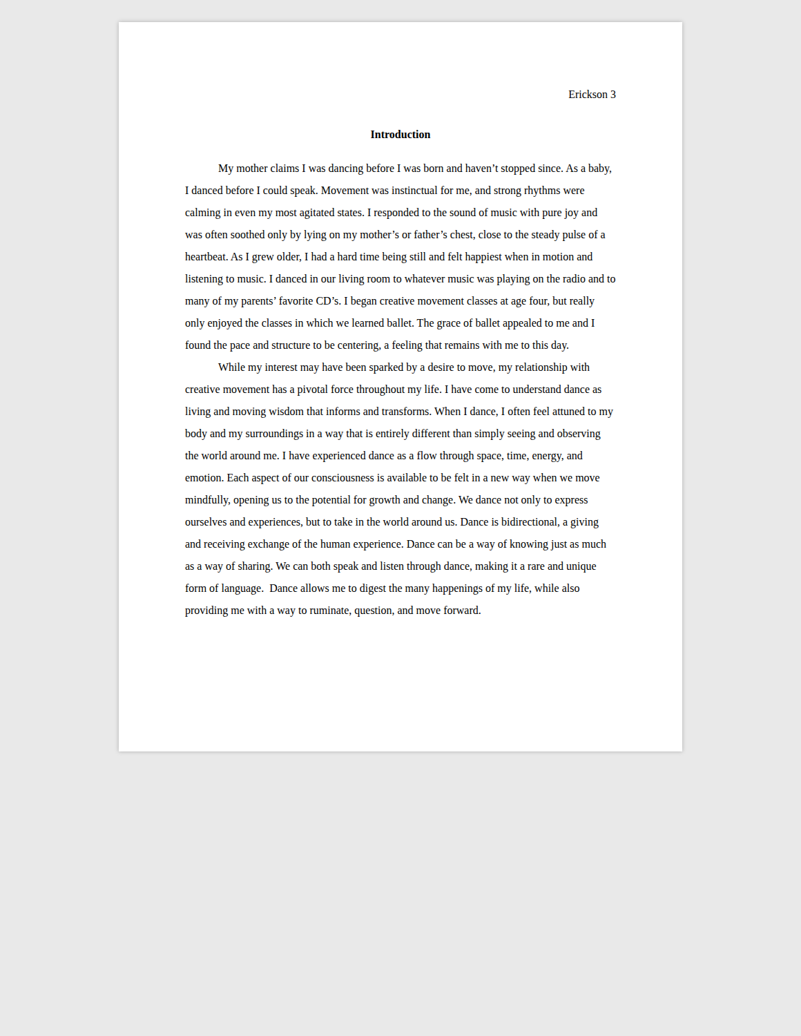Erickson 3
Introduction
My mother claims I was dancing before I was born and haven’t stopped since. As a baby, I danced before I could speak. Movement was instinctual for me, and strong rhythms were calming in even my most agitated states. I responded to the sound of music with pure joy and was often soothed only by lying on my mother’s or father’s chest, close to the steady pulse of a heartbeat. As I grew older, I had a hard time being still and felt happiest when in motion and listening to music. I danced in our living room to whatever music was playing on the radio and to many of my parents’ favorite CD’s. I began creative movement classes at age four, but really only enjoyed the classes in which we learned ballet. The grace of ballet appealed to me and I found the pace and structure to be centering, a feeling that remains with me to this day.
While my interest may have been sparked by a desire to move, my relationship with creative movement has a pivotal force throughout my life. I have come to understand dance as living and moving wisdom that informs and transforms. When I dance, I often feel attuned to my body and my surroundings in a way that is entirely different than simply seeing and observing the world around me. I have experienced dance as a flow through space, time, energy, and emotion. Each aspect of our consciousness is available to be felt in a new way when we move mindfully, opening us to the potential for growth and change. We dance not only to express ourselves and experiences, but to take in the world around us. Dance is bidirectional, a giving and receiving exchange of the human experience. Dance can be a way of knowing just as much as a way of sharing. We can both speak and listen through dance, making it a rare and unique form of language. Dance allows me to digest the many happenings of my life, while also providing me with a way to ruminate, question, and move forward.